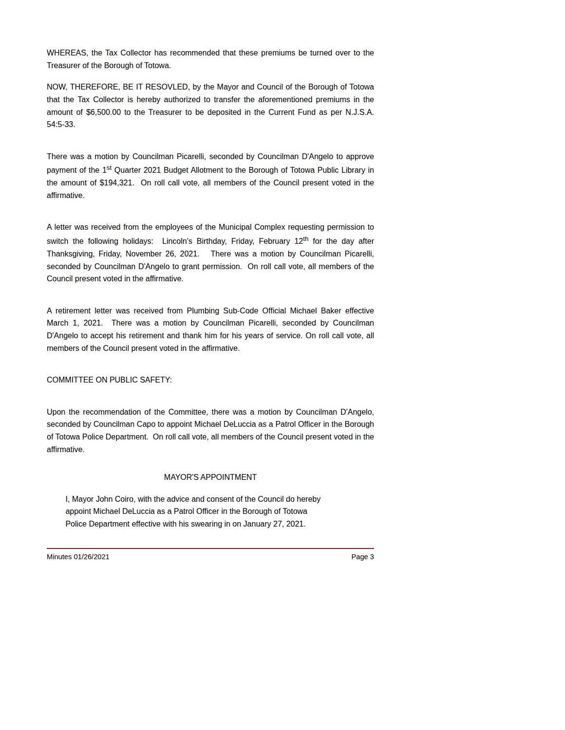WHEREAS, the Tax Collector has recommended that these premiums be turned over to the Treasurer of the Borough of Totowa.
NOW, THEREFORE, BE IT RESOVLED, by the Mayor and Council of the Borough of Totowa that the Tax Collector is hereby authorized to transfer the aforementioned premiums in the amount of $6,500.00 to the Treasurer to be deposited in the Current Fund as per N.J.S.A. 54:5-33.
There was a motion by Councilman Picarelli, seconded by Councilman D'Angelo to approve payment of the 1st Quarter 2021 Budget Allotment to the Borough of Totowa Public Library in the amount of $194,321. On roll call vote, all members of the Council present voted in the affirmative.
A letter was received from the employees of the Municipal Complex requesting permission to switch the following holidays: Lincoln's Birthday, Friday, February 12th for the day after Thanksgiving, Friday, November 26, 2021. There was a motion by Councilman Picarelli, seconded by Councilman D'Angelo to grant permission. On roll call vote, all members of the Council present voted in the affirmative.
A retirement letter was received from Plumbing Sub-Code Official Michael Baker effective March 1, 2021. There was a motion by Councilman Picarelli, seconded by Councilman D'Angelo to accept his retirement and thank him for his years of service. On roll call vote, all members of the Council present voted in the affirmative.
COMMITTEE ON PUBLIC SAFETY:
Upon the recommendation of the Committee, there was a motion by Councilman D'Angelo, seconded by Councilman Capo to appoint Michael DeLuccia as a Patrol Officer in the Borough of Totowa Police Department. On roll call vote, all members of the Council present voted in the affirmative.
MAYOR'S APPOINTMENT
I, Mayor John Coiro, with the advice and consent of the Council do hereby
appoint Michael DeLuccia as a Patrol Officer in the Borough of Totowa
Police Department effective with his swearing in on January 27, 2021.
Minutes 01/26/2021 Page 3